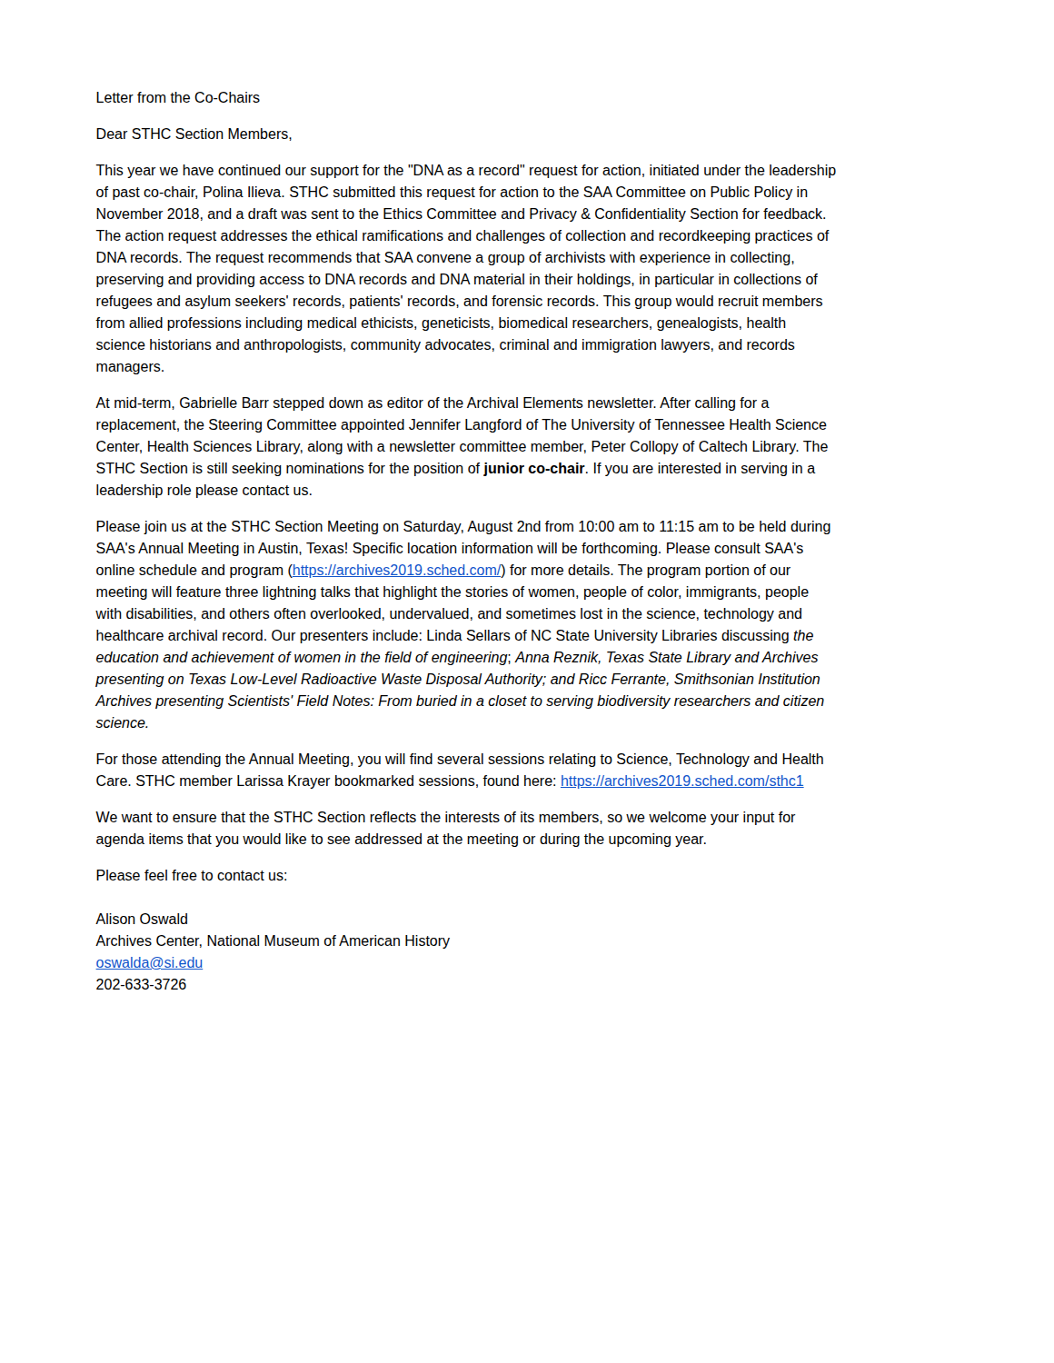Letter from the Co-Chairs
Dear STHC Section Members,
This year we have continued our support for the "DNA as a record" request for action, initiated under the leadership of past co-chair, Polina Ilieva. STHC submitted this request for action to the SAA Committee on Public Policy in November 2018, and a draft was sent to the Ethics Committee and Privacy & Confidentiality Section for feedback. The action request addresses the ethical ramifications and challenges of collection and recordkeeping practices of DNA records. The request recommends that SAA convene a group of archivists with experience in collecting, preserving and providing access to DNA records and DNA material in their holdings, in particular in collections of refugees and asylum seekers' records, patients' records, and forensic records. This group would recruit members from allied professions including medical ethicists, geneticists, biomedical researchers, genealogists, health science historians and anthropologists, community advocates, criminal and immigration lawyers, and records managers.
At mid-term, Gabrielle Barr stepped down as editor of the Archival Elements newsletter. After calling for a replacement, the Steering Committee appointed Jennifer Langford of The University of Tennessee Health Science Center, Health Sciences Library, along with a newsletter committee member, Peter Collopy of Caltech Library. The STHC Section is still seeking nominations for the position of junior co-chair. If you are interested in serving in a leadership role please contact us.
Please join us at the STHC Section Meeting on Saturday, August 2nd from 10:00 am to 11:15 am to be held during SAA's Annual Meeting in Austin, Texas! Specific location information will be forthcoming. Please consult SAA's online schedule and program (https://archives2019.sched.com/) for more details. The program portion of our meeting will feature three lightning talks that highlight the stories of women, people of color, immigrants, people with disabilities, and others often overlooked, undervalued, and sometimes lost in the science, technology and healthcare archival record. Our presenters include: Linda Sellars of NC State University Libraries discussing the education and achievement of women in the field of engineering; Anna Reznik, Texas State Library and Archives presenting on Texas Low-Level Radioactive Waste Disposal Authority; and Ricc Ferrante, Smithsonian Institution Archives presenting Scientists' Field Notes: From buried in a closet to serving biodiversity researchers and citizen science.
For those attending the Annual Meeting, you will find several sessions relating to Science, Technology and Health Care. STHC member Larissa Krayer bookmarked sessions, found here: https://archives2019.sched.com/sthc1
We want to ensure that the STHC Section reflects the interests of its members, so we welcome your input for agenda items that you would like to see addressed at the meeting or during the upcoming year.
Please feel free to contact us:
Alison Oswald
Archives Center, National Museum of American History
oswalda@si.edu
202-633-3726